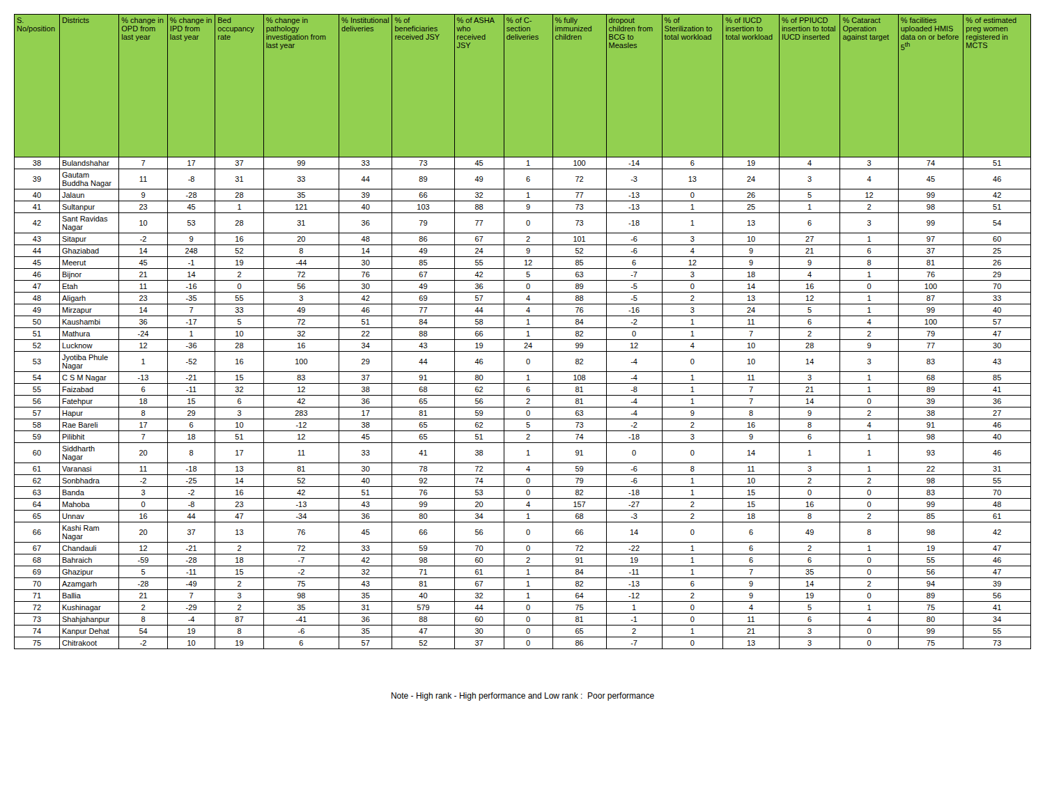| S. No/position | Districts | % change in OPD from last year | % change in IPD from last year | Bed occupancy rate | % change in pathology investigation from last year | % Institutional deliveries | % of beneficiaries received JSY | % of ASHA who received JSY | % of C-section deliveries | % fully immunized children | dropout children from BCG to Measles | % of Sterilization to total workload | % of IUCD insertion to total workload | % of PPIUCD insertion to total IUCD inserted | % Cataract Operation against target | % facilities uploaded HMIS data on or before 5 th | % of estimated preg women registered in MCTS |
| --- | --- | --- | --- | --- | --- | --- | --- | --- | --- | --- | --- | --- | --- | --- | --- | --- | --- |
| 38 | Bulandshahar | 7 | 17 | 37 | 99 | 33 | 73 | 45 | 1 | 100 | -14 | 6 | 19 | 4 | 3 | 74 | 51 |
| 39 | Gautam Buddha Nagar | 11 | -8 | 31 | 33 | 44 | 89 | 49 | 6 | 72 | -3 | 13 | 24 | 3 | 4 | 45 | 46 |
| 40 | Jalaun | 9 | -28 | 28 | 35 | 39 | 66 | 32 | 1 | 77 | -13 | 0 | 26 | 5 | 12 | 99 | 42 |
| 41 | Sultanpur | 23 | 45 | 1 | 121 | 40 | 103 | 88 | 9 | 73 | -13 | 1 | 25 | 1 | 2 | 98 | 51 |
| 42 | Sant Ravidas Nagar | 10 | 53 | 28 | 31 | 36 | 79 | 77 | 0 | 73 | -18 | 1 | 13 | 6 | 3 | 99 | 54 |
| 43 | Sitapur | -2 | 9 | 16 | 20 | 48 | 86 | 67 | 2 | 101 | -6 | 3 | 10 | 27 | 1 | 97 | 60 |
| 44 | Ghaziabad | 14 | 248 | 52 | 8 | 14 | 49 | 24 | 9 | 52 | -6 | 4 | 9 | 21 | 6 | 37 | 25 |
| 45 | Meerut | 45 | -1 | 19 | -44 | 30 | 85 | 55 | 12 | 85 | 6 | 12 | 9 | 9 | 8 | 81 | 26 |
| 46 | Bijnor | 21 | 14 | 2 | 72 | 76 | 67 | 42 | 5 | 63 | -7 | 3 | 18 | 4 | 1 | 76 | 29 |
| 47 | Etah | 11 | -16 | 0 | 56 | 30 | 49 | 36 | 0 | 89 | -5 | 0 | 14 | 16 | 0 | 100 | 70 |
| 48 | Aligarh | 23 | -35 | 55 | 3 | 42 | 69 | 57 | 4 | 88 | -5 | 2 | 13 | 12 | 1 | 87 | 33 |
| 49 | Mirzapur | 14 | 7 | 33 | 49 | 46 | 77 | 44 | 4 | 76 | -16 | 3 | 24 | 5 | 1 | 99 | 40 |
| 50 | Kaushambi | 36 | -17 | 5 | 72 | 51 | 84 | 58 | 1 | 84 | -2 | 1 | 11 | 6 | 4 | 100 | 57 |
| 51 | Mathura | -24 | 1 | 10 | 32 | 22 | 88 | 66 | 1 | 82 | 0 | 1 | 7 | 2 | 2 | 79 | 47 |
| 52 | Lucknow | 12 | -36 | 28 | 16 | 34 | 43 | 19 | 24 | 99 | 12 | 4 | 10 | 28 | 9 | 77 | 30 |
| 53 | Jyotiba Phule Nagar | 1 | -52 | 16 | 100 | 29 | 44 | 46 | 0 | 82 | -4 | 0 | 10 | 14 | 3 | 83 | 43 |
| 54 | C S M Nagar | -13 | -21 | 15 | 83 | 37 | 91 | 80 | 1 | 108 | -4 | 1 | 11 | 3 | 1 | 68 | 85 |
| 55 | Faizabad | 6 | -11 | 32 | 12 | 38 | 68 | 62 | 6 | 81 | -8 | 1 | 7 | 21 | 1 | 89 | 41 |
| 56 | Fatehpur | 18 | 15 | 6 | 42 | 36 | 65 | 56 | 2 | 81 | -4 | 1 | 7 | 14 | 0 | 39 | 36 |
| 57 | Hapur | 8 | 29 | 3 | 283 | 17 | 81 | 59 | 0 | 63 | -4 | 9 | 8 | 9 | 2 | 38 | 27 |
| 58 | Rae Bareli | 17 | 6 | 10 | -12 | 38 | 65 | 62 | 5 | 73 | -2 | 2 | 16 | 8 | 4 | 91 | 46 |
| 59 | Pilibhit | 7 | 18 | 51 | 12 | 45 | 65 | 51 | 2 | 74 | -18 | 3 | 9 | 6 | 1 | 98 | 40 |
| 60 | Siddharth Nagar | 20 | 8 | 17 | 11 | 33 | 41 | 38 | 1 | 91 | 0 | 0 | 14 | 1 | 1 | 93 | 46 |
| 61 | Varanasi | 11 | -18 | 13 | 81 | 30 | 78 | 72 | 4 | 59 | -6 | 8 | 11 | 3 | 1 | 22 | 31 |
| 62 | Sonbhadra | -2 | -25 | 14 | 52 | 40 | 92 | 74 | 0 | 79 | -6 | 1 | 10 | 2 | 2 | 98 | 55 |
| 63 | Banda | 3 | -2 | 16 | 42 | 51 | 76 | 53 | 0 | 82 | -18 | 1 | 15 | 0 | 0 | 83 | 70 |
| 64 | Mahoba | 0 | -8 | 23 | -13 | 43 | 99 | 20 | 4 | 157 | -27 | 2 | 15 | 16 | 0 | 99 | 48 |
| 65 | Unnav | 16 | 44 | 47 | -34 | 36 | 80 | 34 | 1 | 68 | -3 | 2 | 18 | 8 | 2 | 85 | 61 |
| 66 | Kashi Ram Nagar | 20 | 37 | 13 | 76 | 45 | 66 | 56 | 0 | 66 | 14 | 0 | 6 | 49 | 8 | 98 | 42 |
| 67 | Chandauli | 12 | -21 | 2 | 72 | 33 | 59 | 70 | 0 | 72 | -22 | 1 | 6 | 2 | 1 | 19 | 47 |
| 68 | Bahraich | -59 | -28 | 18 | -7 | 42 | 98 | 60 | 2 | 91 | 19 | 1 | 6 | 6 | 0 | 55 | 46 |
| 69 | Ghazipur | 5 | -11 | 15 | -2 | 32 | 71 | 61 | 1 | 84 | -11 | 1 | 7 | 35 | 0 | 56 | 47 |
| 70 | Azamgarh | -28 | -49 | 2 | 75 | 43 | 81 | 67 | 1 | 82 | -13 | 6 | 9 | 14 | 2 | 94 | 39 |
| 71 | Ballia | 21 | 7 | 3 | 98 | 35 | 40 | 32 | 1 | 64 | -12 | 2 | 9 | 19 | 0 | 89 | 56 |
| 72 | Kushinagar | 2 | -29 | 2 | 35 | 31 | 579 | 44 | 0 | 75 | 1 | 0 | 4 | 5 | 1 | 75 | 41 |
| 73 | Shahjahanpur | 8 | -4 | 87 | -41 | 36 | 88 | 60 | 0 | 81 | -1 | 0 | 11 | 6 | 4 | 80 | 34 |
| 74 | Kanpur Dehat | 54 | 19 | 8 | -6 | 35 | 47 | 30 | 0 | 65 | 2 | 1 | 21 | 3 | 0 | 99 | 55 |
| 75 | Chitrakoot | -2 | 10 | 19 | 6 | 57 | 52 | 37 | 0 | 86 | -7 | 0 | 13 | 3 | 0 | 75 | 73 |
Note - High rank - High performance and Low rank : Poor performance